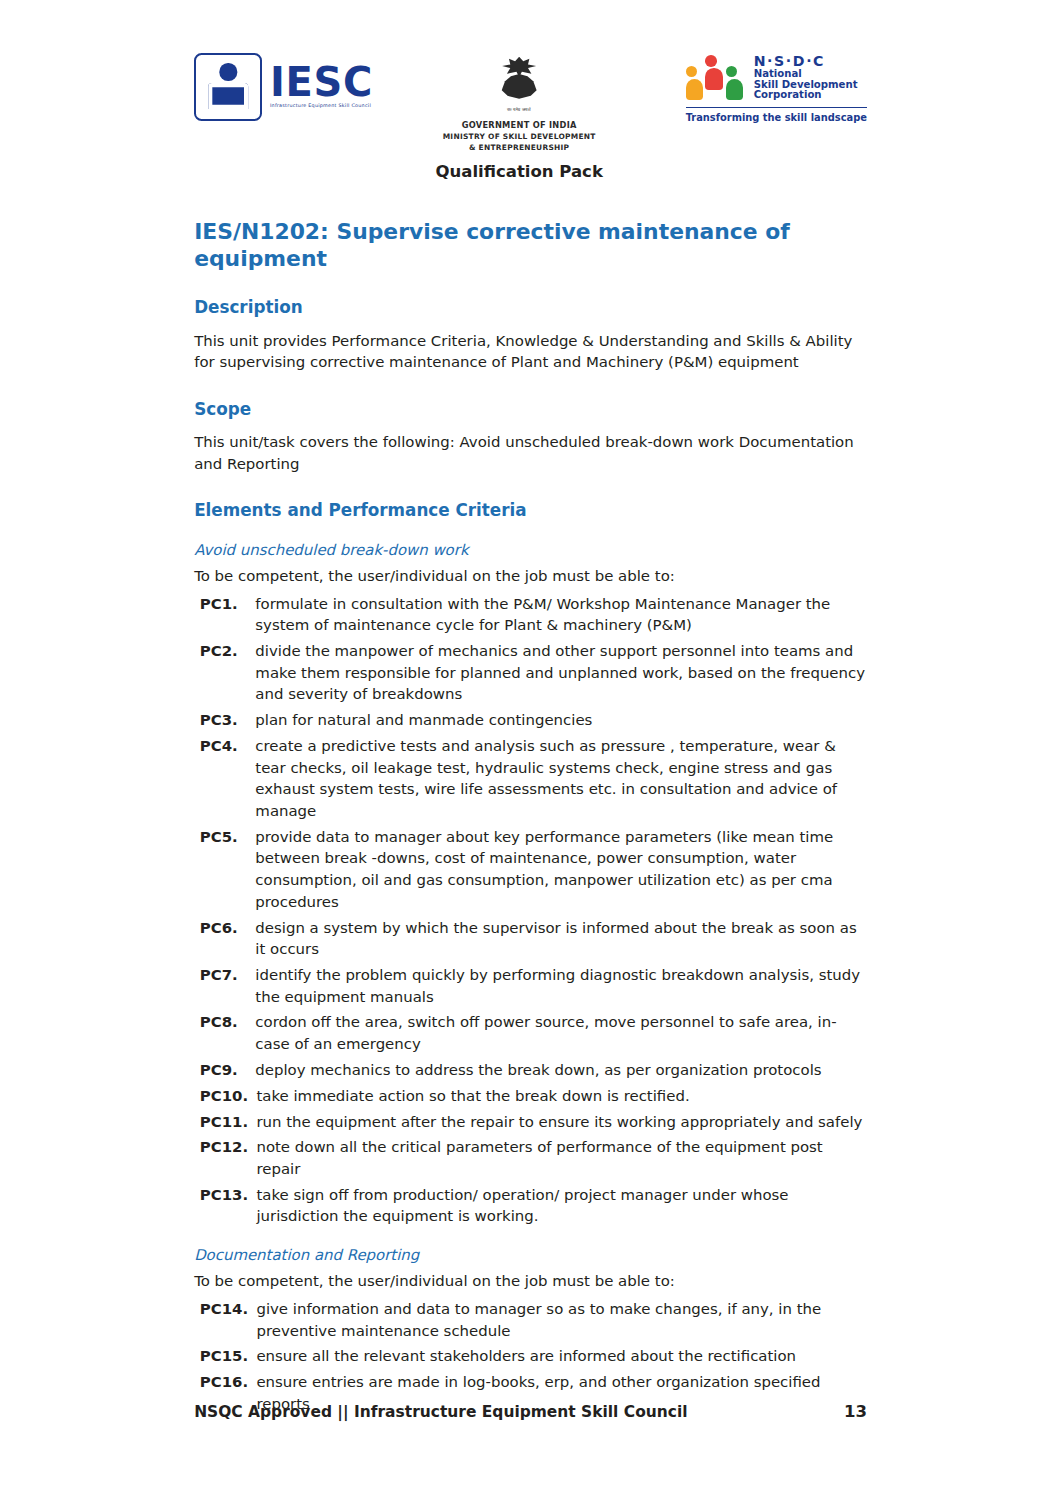IESC
Infrastructure Equipment Skill Council
सत्यमेव जयते
GOVERNMENT OF INDIA
MINISTRY OF SKILL DEVELOPMENT
& ENTREPRENEURSHIP
Qualification Pack
N·S·D·C
National
Skill Development
Corporation
Transforming the skill landscape
IES/N1202: Supervise corrective maintenance of equipment
Description
This unit provides Performance Criteria, Knowledge & Understanding and Skills & Ability for supervising corrective maintenance of Plant and Machinery (P&M) equipment
Scope
This unit/task covers the following: Avoid unscheduled break-down work Documentation and Reporting
Elements and Performance Criteria
Avoid unscheduled break-down work
To be competent, the user/individual on the job must be able to:
PC1. formulate in consultation with the P&M/ Workshop Maintenance Manager the system of maintenance cycle for Plant & machinery (P&M)
PC2. divide the manpower of mechanics and other support personnel into teams and make them responsible for planned and unplanned work, based on the frequency and severity of breakdowns
PC3. plan for natural and manmade contingencies
PC4. create a predictive tests and analysis such as pressure , temperature, wear & tear checks, oil leakage test, hydraulic systems check, engine stress and gas exhaust system tests, wire life assessments etc. in consultation and advice of manage
PC5. provide data to manager about key performance parameters (like mean time between break -downs, cost of maintenance, power consumption, water consumption, oil and gas consumption, manpower utilization etc) as per cma procedures
PC6. design a system by which the supervisor is informed about the break as soon as it occurs
PC7. identify the problem quickly by performing diagnostic breakdown analysis, study the equipment manuals
PC8. cordon off the area, switch off power source, move personnel to safe area, in-case of an emergency
PC9. deploy mechanics to address the break down, as per organization protocols
PC10. take immediate action so that the break down is rectified.
PC11. run the equipment after the repair to ensure its working appropriately and safely
PC12. note down all the critical parameters of performance of the equipment post repair
PC13. take sign off from production/ operation/ project manager under whose jurisdiction the equipment is working.
Documentation and Reporting
To be competent, the user/individual on the job must be able to:
PC14. give information and data to manager so as to make changes, if any, in the preventive maintenance schedule
PC15. ensure all the relevant stakeholders are informed about the rectification
PC16. ensure entries are made in log-books, erp, and other organization specified reports
NSQC Approved || Infrastructure Equipment Skill Council
13